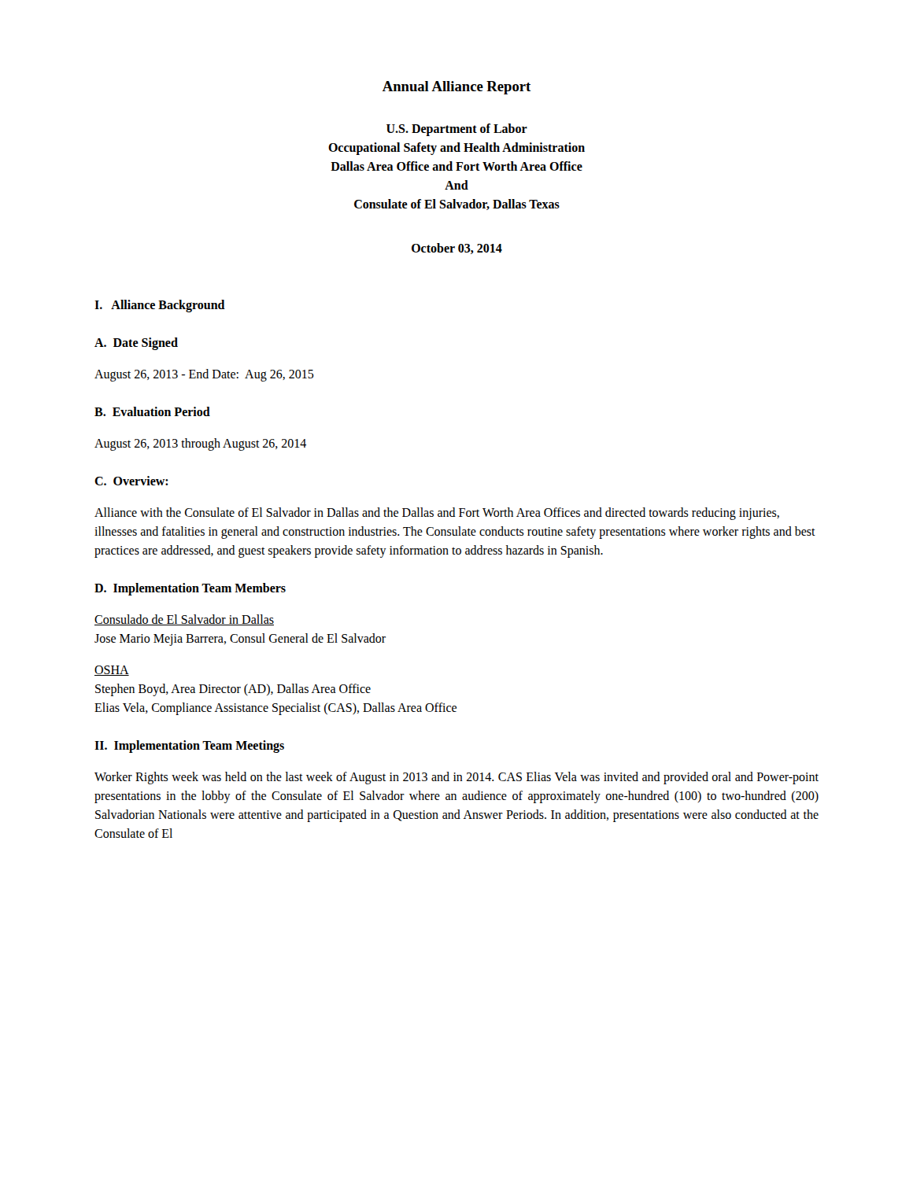Annual Alliance Report
U.S. Department of Labor
Occupational Safety and Health Administration
Dallas Area Office and Fort Worth Area Office
And
Consulate of El Salvador, Dallas Texas
October 03, 2014
I. Alliance Background
A. Date Signed
August 26, 2013 - End Date: Aug 26, 2015
B. Evaluation Period
August 26, 2013 through August 26, 2014
C. Overview:
Alliance with the Consulate of El Salvador in Dallas and the Dallas and Fort Worth Area Offices and directed towards reducing injuries, illnesses and fatalities in general and construction industries. The Consulate conducts routine safety presentations where worker rights and best practices are addressed, and guest speakers provide safety information to address hazards in Spanish.
D. Implementation Team Members
Consulado de El Salvador in Dallas
Jose Mario Mejia Barrera, Consul General de El Salvador
OSHA
Stephen Boyd, Area Director (AD), Dallas Area Office
Elias Vela, Compliance Assistance Specialist (CAS), Dallas Area Office
II. Implementation Team Meetings
Worker Rights week was held on the last week of August in 2013 and in 2014. CAS Elias Vela was invited and provided oral and Power-point presentations in the lobby of the Consulate of El Salvador where an audience of approximately one-hundred (100) to two-hundred (200) Salvadorian Nationals were attentive and participated in a Question and Answer Periods. In addition, presentations were also conducted at the Consulate of El